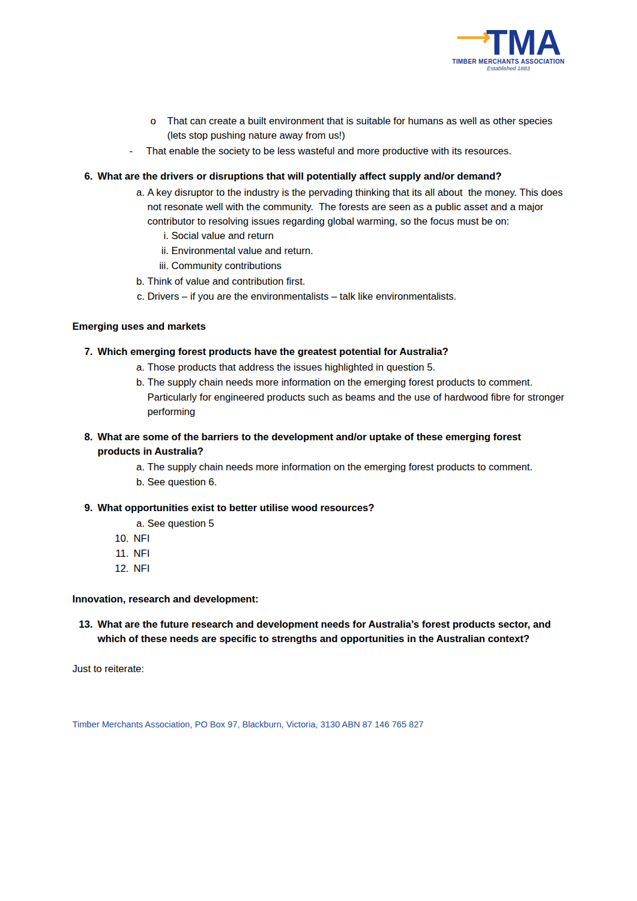⟶TMA TIMBER MERCHANTS ASSOCIATION Established 1883
o That can create a built environment that is suitable for humans as well as other species (lets stop pushing nature away from us!)
- That enable the society to be less wasteful and more productive with its resources.
6. What are the drivers or disruptions that will potentially affect supply and/or demand?
A key disruptor to the industry is the pervading thinking that its all about the money. This does not resonate well with the community. The forests are seen as a public asset and a major contributor to resolving issues regarding global warming, so the focus must be on:
Social value and return
Environmental value and return.
Community contributions
Think of value and contribution first.
Drivers – if you are the environmentalists – talk like environmentalists.
Emerging uses and markets
7. Which emerging forest products have the greatest potential for Australia?
Those products that address the issues highlighted in question 5.
The supply chain needs more information on the emerging forest products to comment. Particularly for engineered products such as beams and the use of hardwood fibre for stronger performing
8. What are some of the barriers to the development and/or uptake of these emerging forest products in Australia?
The supply chain needs more information on the emerging forest products to comment.
See question 6.
9. What opportunities exist to better utilise wood resources?
See question 5
10. NFI
11. NFI
12. NFI
Innovation, research and development:
13. What are the future research and development needs for Australia’s forest products sector, and which of these needs are specific to strengths and opportunities in the Australian context?
Just to reiterate:
Timber Merchants Association, PO Box 97, Blackburn, Victoria, 3130 ABN 87 146 765 827